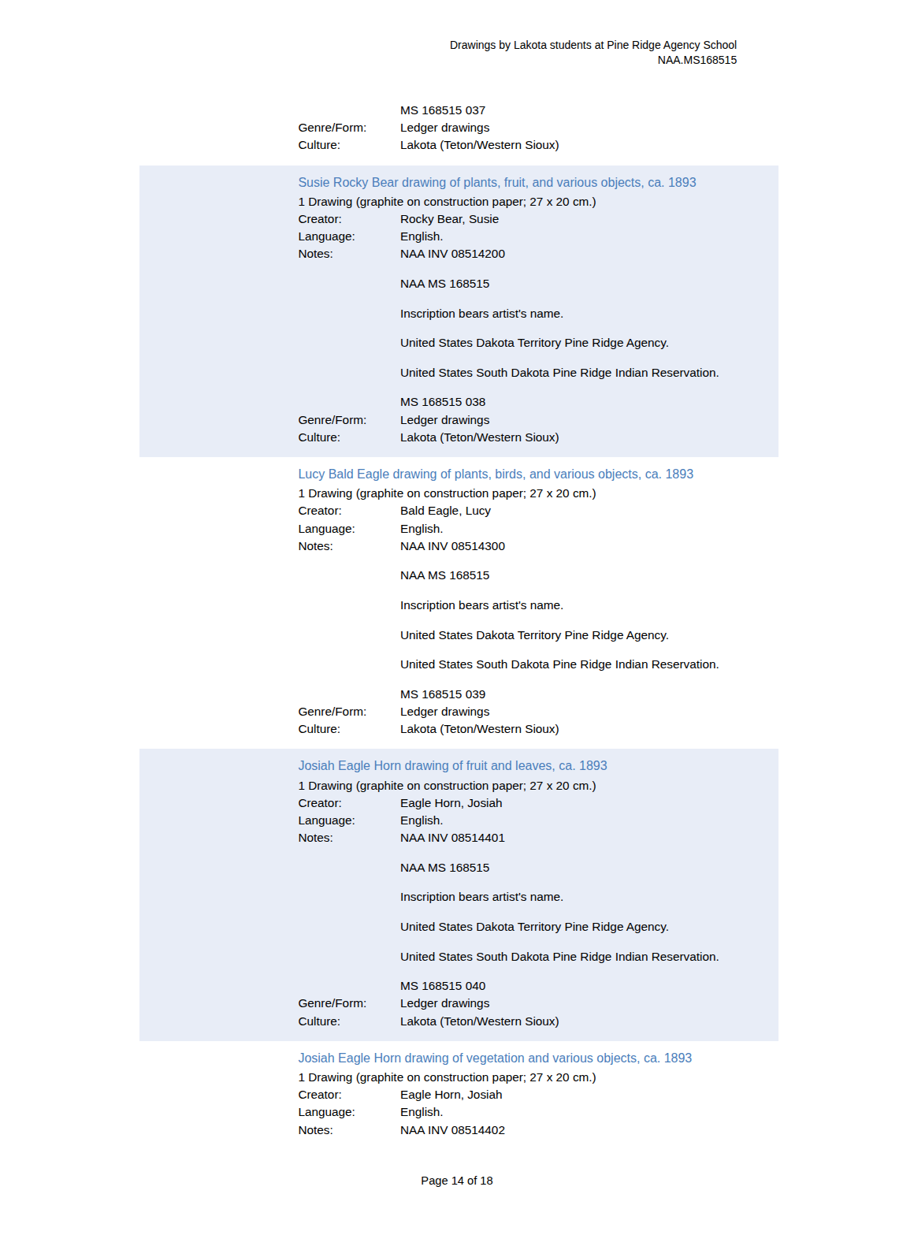Drawings by Lakota students at Pine Ridge Agency School
NAA.MS168515
| | MS 168515 037 |
| Genre/Form: | Ledger drawings |
| Culture: | Lakota (Teton/Western Sioux) |
Susie Rocky Bear drawing of plants, fruit, and various objects, ca. 1893
1 Drawing (graphite on construction paper; 27 x 20 cm.)
| Creator: | Rocky Bear, Susie |
| Language: | English. |
| Notes: | NAA INV 08514200 NAA MS 168515 Inscription bears artist's name. United States Dakota Territory Pine Ridge Agency. United States South Dakota Pine Ridge Indian Reservation. MS 168515 038 |
| Genre/Form: | Ledger drawings |
| Culture: | Lakota (Teton/Western Sioux) |
Lucy Bald Eagle drawing of plants, birds, and various objects, ca. 1893
1 Drawing (graphite on construction paper; 27 x 20 cm.)
| Creator: | Bald Eagle, Lucy |
| Language: | English. |
| Notes: | NAA INV 08514300 NAA MS 168515 Inscription bears artist's name. United States Dakota Territory Pine Ridge Agency. United States South Dakota Pine Ridge Indian Reservation. MS 168515 039 |
| Genre/Form: | Ledger drawings |
| Culture: | Lakota (Teton/Western Sioux) |
Josiah Eagle Horn drawing of fruit and leaves, ca. 1893
1 Drawing (graphite on construction paper; 27 x 20 cm.)
| Creator: | Eagle Horn, Josiah |
| Language: | English. |
| Notes: | NAA INV 08514401 NAA MS 168515 Inscription bears artist's name. United States Dakota Territory Pine Ridge Agency. United States South Dakota Pine Ridge Indian Reservation. MS 168515 040 |
| Genre/Form: | Ledger drawings |
| Culture: | Lakota (Teton/Western Sioux) |
Josiah Eagle Horn drawing of vegetation and various objects, ca. 1893
1 Drawing (graphite on construction paper; 27 x 20 cm.)
| Creator: | Eagle Horn, Josiah |
| Language: | English. |
| Notes: | NAA INV 08514402 |
Page 14 of 18